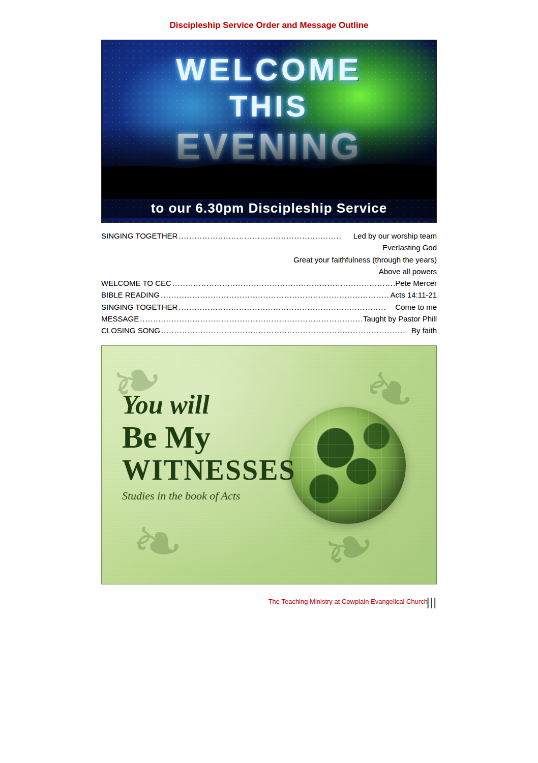Discipleship Service Order and Message Outline
WELCOME
THIS
EVENING
to our 6.30pm Discipleship Service
SINGING TOGETHER .............................................................. Led by our worship team
Everlasting God
Great your faithfulness (through the years)
Above all powers
WELCOME TO CEC ..................................................................................... Pete Mercer
BIBLE READING ....................................................................................... Acts 14:11-21
SINGING TOGETHER ............................................................................... Come to me
MESSAGE ..................................................................................... Taught by Pastor Phill
CLOSING SONG ............................................................................................. By faith
❧
❧
❧
❧
You will
Be My
WITNESSES
Studies in the book of Acts
The Teaching Ministry at Cowplain Evangelical Church |||